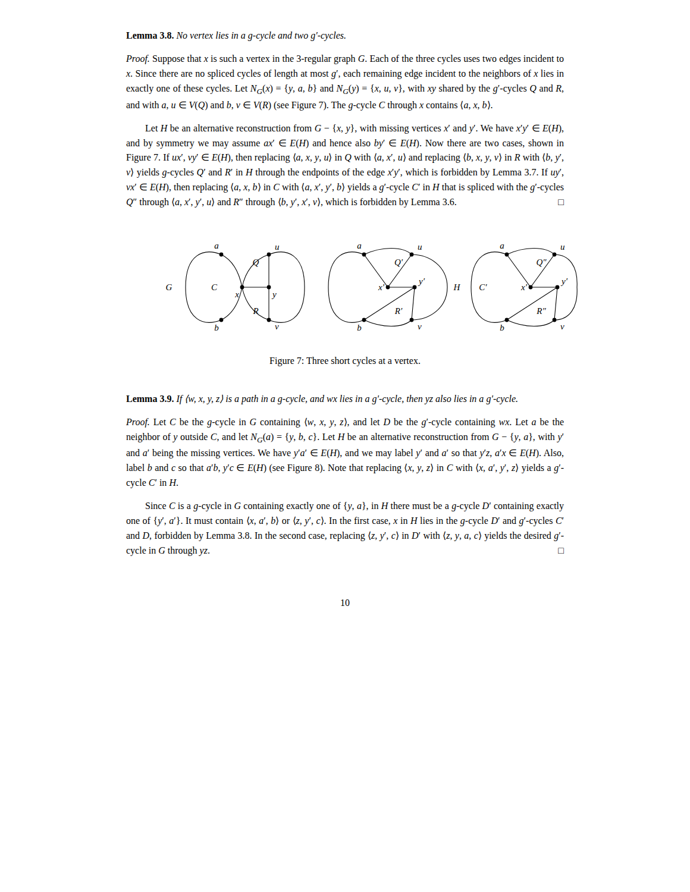Lemma 3.8. No vertex lies in a g-cycle and two g′-cycles.
Proof. Suppose that x is such a vertex in the 3-regular graph G. Each of the three cycles uses two edges incident to x. Since there are no spliced cycles of length at most g′, each remaining edge incident to the neighbors of x lies in exactly one of these cycles. Let NG(x) = {y, a, b} and NG(y) = {x, u, v}, with xy shared by the g′-cycles Q and R, and with a, u ∈ V(Q) and b, v ∈ V(R) (see Figure 7). The g-cycle C through x contains ⟨a, x, b⟩.
Let H be an alternative reconstruction from G − {x, y}, with missing vertices x′ and y′. We have x′y′ ∈ E(H), and by symmetry we may assume ax′ ∈ E(H) and hence also by′ ∈ E(H). Now there are two cases, shown in Figure 7. If ux′, vy′ ∈ E(H), then replacing ⟨a, x, y, u⟩ in Q with ⟨a, x′, u⟩ and replacing ⟨b, x, y, v⟩ in R with ⟨b, y′, v⟩ yields g-cycles Q′ and R′ in H through the endpoints of the edge x′y′, which is forbidden by Lemma 3.7. If uy′, vx′ ∈ E(H), then replacing ⟨a, x, b⟩ in C with ⟨a, x′, y′, b⟩ yields a g′-cycle C′ in H that is spliced with the g′-cycles Q″ through ⟨a, x′, y′, u⟩ and R″ through ⟨b, y′, x′, v⟩, which is forbidden by Lemma 3.6.□
a b u v x y C Q R G a b u v x′ y′ Q′ R′ H a b u v x′ y′ Q″ R″ C′
Figure 7: Three short cycles at a vertex.
Lemma 3.9. If ⟨w, x, y, z⟩ is a path in a g-cycle, and wx lies in a g′-cycle, then yz also lies in a g′-cycle.
Proof. Let C be the g-cycle in G containing ⟨w, x, y, z⟩, and let D be the g′-cycle containing wx. Let a be the neighbor of y outside C, and let NG(a) = {y, b, c}. Let H be an alternative reconstruction from G − {y, a}, with y′ and a′ being the missing vertices. We have y′a′ ∈ E(H), and we may label y′ and a′ so that y′z, a′x ∈ E(H). Also, label b and c so that a′b, y′c ∈ E(H) (see Figure 8). Note that replacing ⟨x, y, z⟩ in C with ⟨x, a′, y′, z⟩ yields a g′-cycle C′ in H.
Since C is a g-cycle in G containing exactly one of {y, a}, in H there must be a g-cycle D′ containing exactly one of {y′, a′}. It must contain ⟨x, a′, b⟩ or ⟨z, y′, c⟩. In the first case, x in H lies in the g-cycle D′ and g′-cycles C′ and D, forbidden by Lemma 3.8. In the second case, replacing ⟨z, y′, c⟩ in D′ with ⟨z, y, a, c⟩ yields the desired g′-cycle in G through yz.□
10